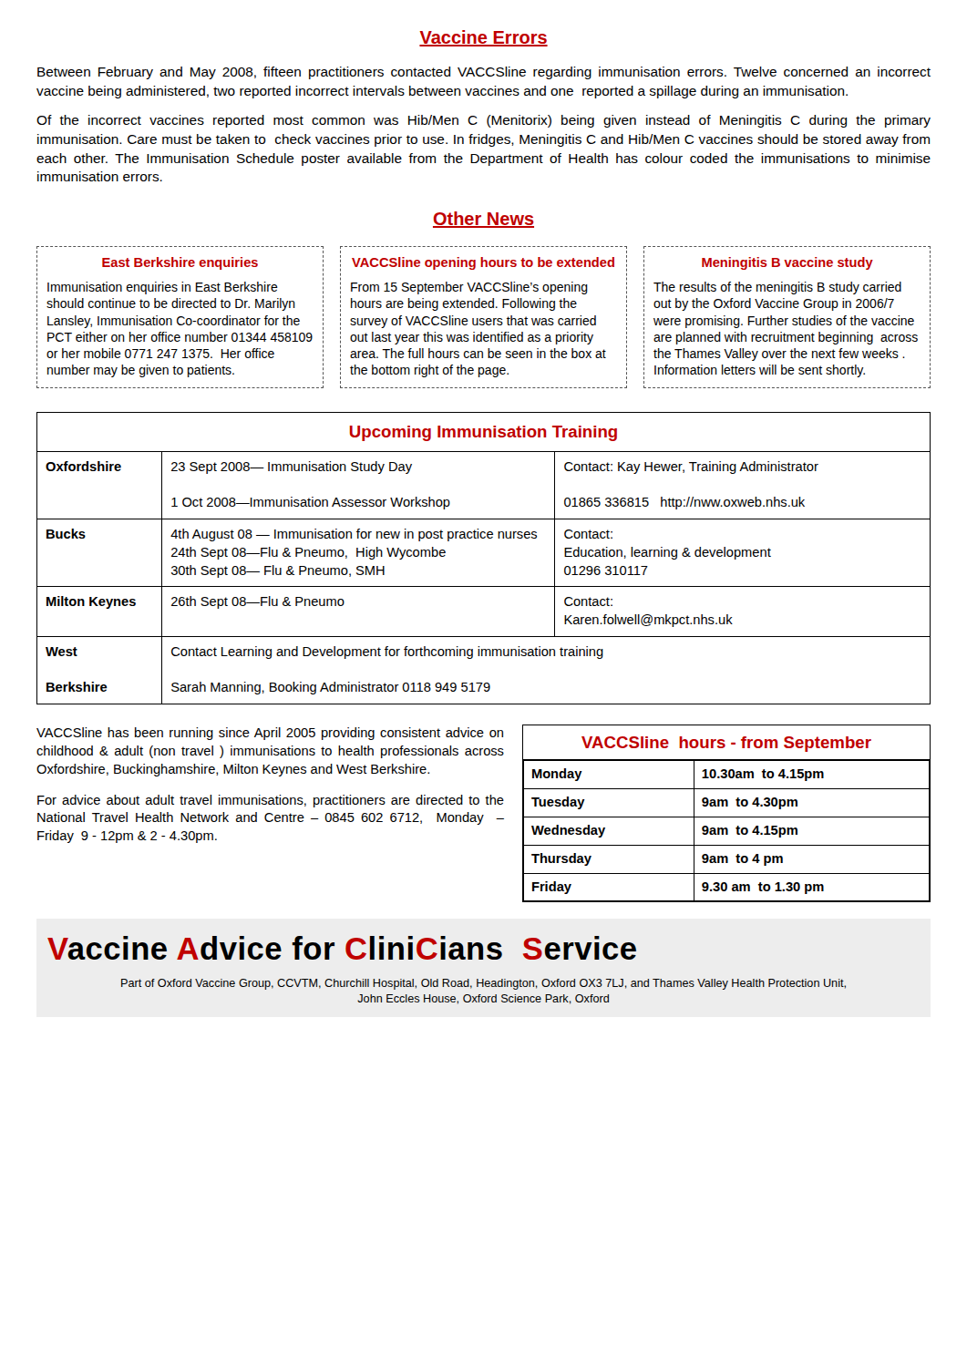Vaccine Errors
Between February and May 2008, fifteen practitioners contacted VACCSline regarding immunisation errors. Twelve concerned an incorrect vaccine being administered, two reported incorrect intervals between vaccines and one reported a spillage during an immunisation.
Of the incorrect vaccines reported most common was Hib/Men C (Menitorix) being given instead of Meningitis C during the primary immunisation. Care must be taken to check vaccines prior to use. In fridges, Meningitis C and Hib/Men C vaccines should be stored away from each other. The Immunisation Schedule poster available from the Department of Health has colour coded the immunisations to minimise immunisation errors.
Other News
East Berkshire enquiries
Immunisation enquiries in East Berkshire should continue to be directed to Dr. Marilyn Lansley, Immunisation Co-coordinator for the PCT either on her office number 01344 458109 or her mobile 0771 247 1375. Her office number may be given to patients.
VACCSline opening hours to be extended
From 15 September VACCSline’s opening hours are being extended. Following the survey of VACCSline users that was carried out last year this was identified as a priority area. The full hours can be seen in the box at the bottom right of the page.
Meningitis B vaccine study
The results of the meningitis B study carried out by the Oxford Vaccine Group in 2006/7 were promising. Further studies of the vaccine are planned with recruitment beginning across the Thames Valley over the next few weeks . Information letters will be sent shortly.
| Upcoming Immunisation Training |
| --- |
| Oxfordshire | 23 Sept 2008— Immunisation Study Day 1 Oct 2008—Immunisation Assessor Workshop | Contact: Kay Hewer, Training Administrator 01865 336815 http://nww.oxweb.nhs.uk |
| Bucks | 4th August 08 — Immunisation for new in post practice nurses 24th Sept 08—Flu & Pneumo, High Wycombe 30th Sept 08— Flu & Pneumo, SMH | Contact: Education, learning & development 01296 310117 |
| Milton Keynes | 26th Sept 08—Flu & Pneumo | Contact: Karen.folwell@mkpct.nhs.uk |
| West Berkshire | Contact Learning and Development for forthcoming immunisation training Sarah Manning, Booking Administrator 0118 949 5179 |
VACCSline has been running since April 2005 providing consistent advice on childhood & adult (non travel ) immunisations to health professionals across Oxfordshire, Buckinghamshire, Milton Keynes and West Berkshire.
For advice about adult travel immunisations, practitioners are directed to the National Travel Health Network and Centre – 0845 602 6712, Monday – Friday 9 - 12pm & 2 - 4.30pm.
VACCSline hours - from September
| Monday | 10.30am to 4.15pm |
| Tuesday | 9am to 4.30pm |
| Wednesday | 9am to 4.15pm |
| Thursday | 9am to 4 pm |
| Friday | 9.30 am to 1.30 pm |
Vaccine Advice for CliniCians Service
Part of Oxford Vaccine Group, CCVTM, Churchill Hospital, Old Road, Headington, Oxford OX3 7LJ, and Thames Valley Health Protection Unit,
John Eccles House, Oxford Science Park, Oxford